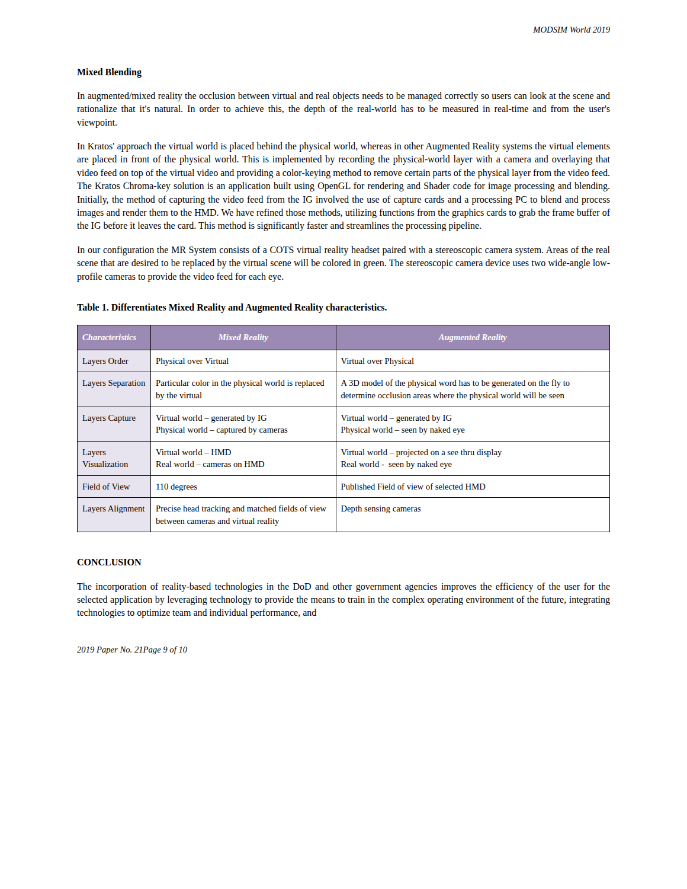MODSIM World 2019
Mixed Blending
In augmented/mixed reality the occlusion between virtual and real objects needs to be managed correctly so users can look at the scene and rationalize that it's natural. In order to achieve this, the depth of the real-world has to be measured in real-time and from the user's viewpoint.
In Kratos' approach the virtual world is placed behind the physical world, whereas in other Augmented Reality systems the virtual elements are placed in front of the physical world. This is implemented by recording the physical-world layer with a camera and overlaying that video feed on top of the virtual video and providing a color-keying method to remove certain parts of the physical layer from the video feed. The Kratos Chroma-key solution is an application built using OpenGL for rendering and Shader code for image processing and blending. Initially, the method of capturing the video feed from the IG involved the use of capture cards and a processing PC to blend and process images and render them to the HMD. We have refined those methods, utilizing functions from the graphics cards to grab the frame buffer of the IG before it leaves the card. This method is significantly faster and streamlines the processing pipeline.
In our configuration the MR System consists of a COTS virtual reality headset paired with a stereoscopic camera system. Areas of the real scene that are desired to be replaced by the virtual scene will be colored in green. The stereoscopic camera device uses two wide-angle low-profile cameras to provide the video feed for each eye.
Table 1. Differentiates Mixed Reality and Augmented Reality characteristics.
| Characteristics | Mixed Reality | Augmented Reality |
| --- | --- | --- |
| Layers Order | Physical over Virtual | Virtual over Physical |
| Layers Separation | Particular color in the physical world is replaced by the virtual | A 3D model of the physical word has to be generated on the fly to determine occlusion areas where the physical world will be seen |
| Layers Capture | Virtual world – generated by IG Physical world – captured by cameras | Virtual world – generated by IG Physical world – seen by naked eye |
| Layers Visualization | Virtual world – HMD Real world – cameras on HMD | Virtual world – projected on a see thru display Real world - seen by naked eye |
| Field of View | 110 degrees | Published Field of view of selected HMD |
| Layers Alignment | Precise head tracking and matched fields of view between cameras and virtual reality | Depth sensing cameras |
CONCLUSION
The incorporation of reality-based technologies in the DoD and other government agencies improves the efficiency of the user for the selected application by leveraging technology to provide the means to train in the complex operating environment of the future, integrating technologies to optimize team and individual performance, and
2019 Paper No. 21Page 9 of 10